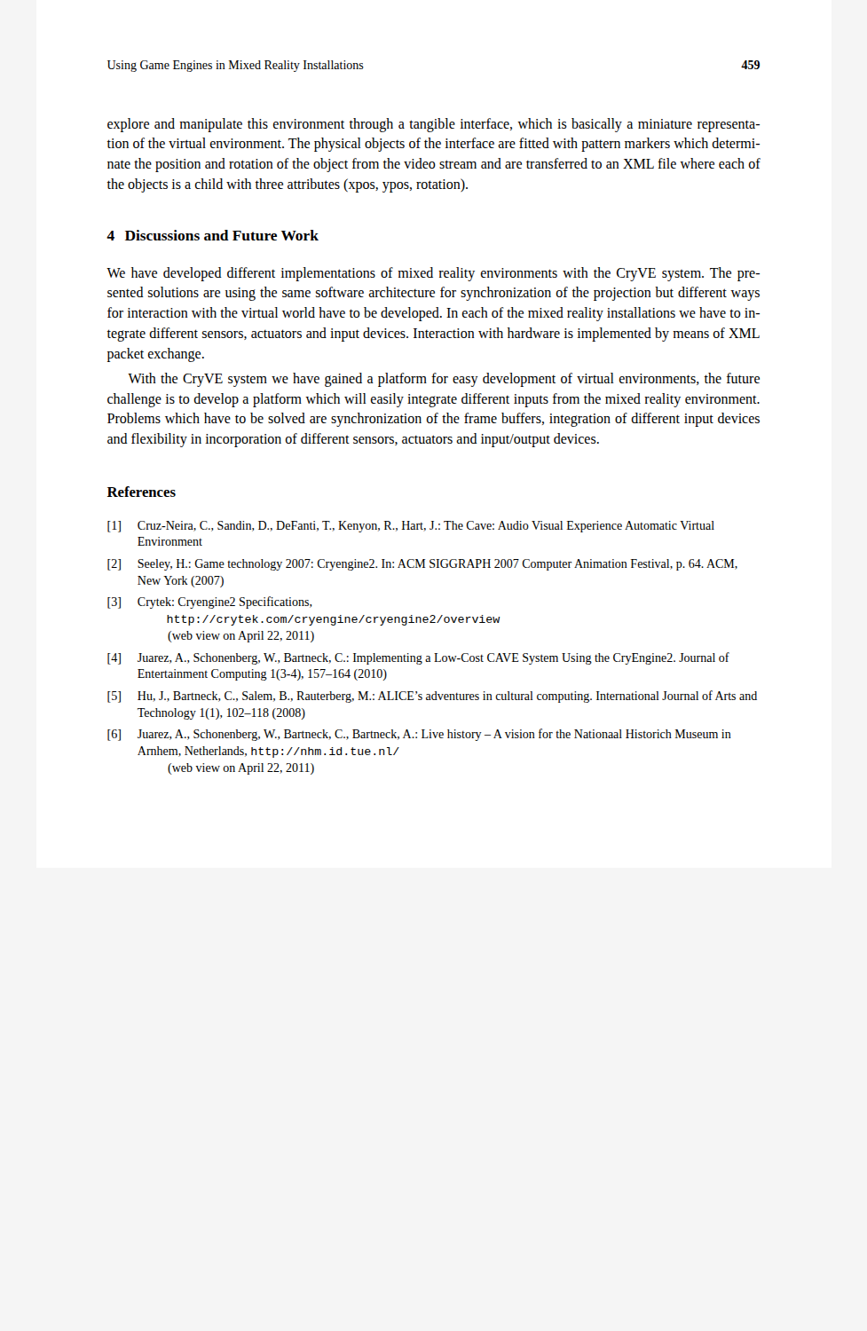Using Game Engines in Mixed Reality Installations 459
explore and manipulate this environment through a tangible interface, which is basically a miniature representation of the virtual environment. The physical objects of the interface are fitted with pattern markers which determinate the position and rotation of the object from the video stream and are transferred to an XML file where each of the objects is a child with three attributes (xpos, ypos, rotation).
4 Discussions and Future Work
We have developed different implementations of mixed reality environments with the CryVE system. The presented solutions are using the same software architecture for synchronization of the projection but different ways for interaction with the virtual world have to be developed. In each of the mixed reality installations we have to integrate different sensors, actuators and input devices. Interaction with hardware is implemented by means of XML packet exchange.
With the CryVE system we have gained a platform for easy development of virtual environments, the future challenge is to develop a platform which will easily integrate different inputs from the mixed reality environment. Problems which have to be solved are synchronization of the frame buffers, integration of different input devices and flexibility in incorporation of different sensors, actuators and input/output devices.
References
[1] Cruz-Neira, C., Sandin, D., DeFanti, T., Kenyon, R., Hart, J.: The Cave: Audio Visual Experience Automatic Virtual Environment
[2] Seeley, H.: Game technology 2007: Cryengine2. In: ACM SIGGRAPH 2007 Computer Animation Festival, p. 64. ACM, New York (2007)
[3] Crytek: Cryengine2 Specifications,
http://crytek.com/cryengine/cryengine2/overview
(web view on April 22, 2011)
[4] Juarez, A., Schonenberg, W., Bartneck, C.: Implementing a Low-Cost CAVE System Using the CryEngine2. Journal of Entertainment Computing 1(3-4), 157–164 (2010)
[5] Hu, J., Bartneck, C., Salem, B., Rauterberg, M.: ALICE’s adventures in cultural computing. International Journal of Arts and Technology 1(1), 102–118 (2008)
[6] Juarez, A., Schonenberg, W., Bartneck, C., Bartneck, A.: Live history – A vision for the Nationaal Historich Museum in Arnhem, Netherlands, http://nhm.id.tue.nl/
(web view on April 22, 2011)